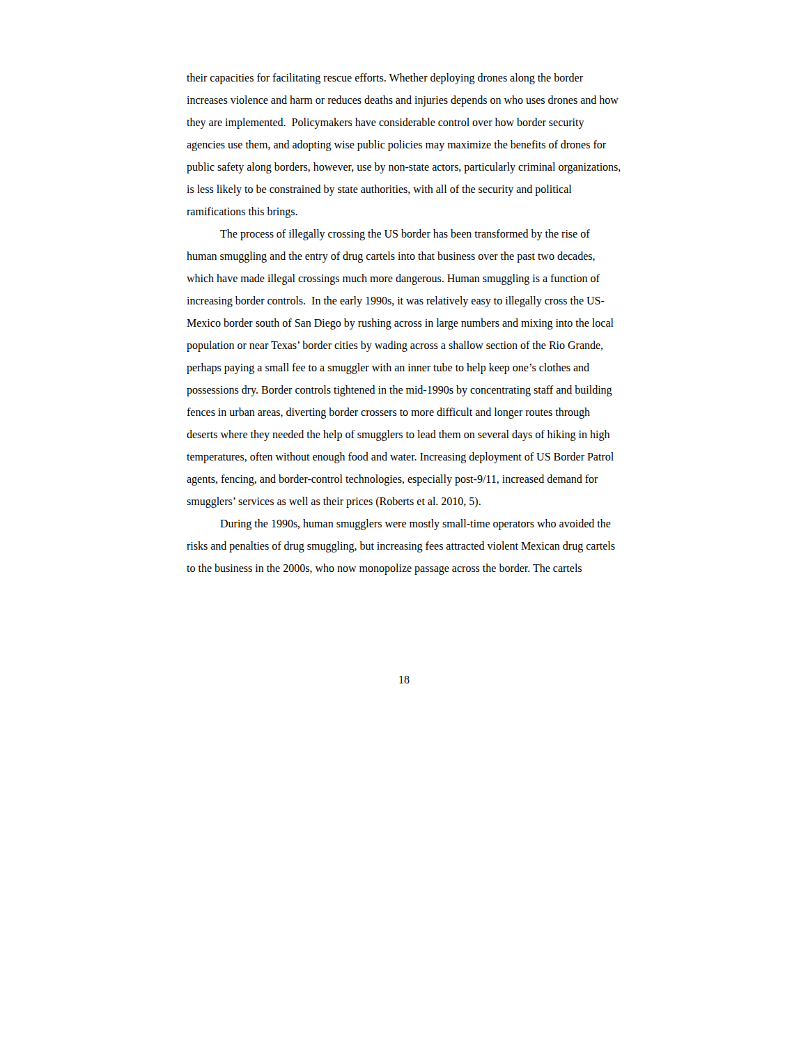their capacities for facilitating rescue efforts. Whether deploying drones along the border increases violence and harm or reduces deaths and injuries depends on who uses drones and how they are implemented. Policymakers have considerable control over how border security agencies use them, and adopting wise public policies may maximize the benefits of drones for public safety along borders, however, use by non-state actors, particularly criminal organizations, is less likely to be constrained by state authorities, with all of the security and political ramifications this brings.
The process of illegally crossing the US border has been transformed by the rise of human smuggling and the entry of drug cartels into that business over the past two decades, which have made illegal crossings much more dangerous. Human smuggling is a function of increasing border controls. In the early 1990s, it was relatively easy to illegally cross the US-Mexico border south of San Diego by rushing across in large numbers and mixing into the local population or near Texas’ border cities by wading across a shallow section of the Rio Grande, perhaps paying a small fee to a smuggler with an inner tube to help keep one’s clothes and possessions dry. Border controls tightened in the mid-1990s by concentrating staff and building fences in urban areas, diverting border crossers to more difficult and longer routes through deserts where they needed the help of smugglers to lead them on several days of hiking in high temperatures, often without enough food and water. Increasing deployment of US Border Patrol agents, fencing, and border-control technologies, especially post-9/11, increased demand for smugglers’ services as well as their prices (Roberts et al. 2010, 5).
During the 1990s, human smugglers were mostly small-time operators who avoided the risks and penalties of drug smuggling, but increasing fees attracted violent Mexican drug cartels to the business in the 2000s, who now monopolize passage across the border. The cartels
18